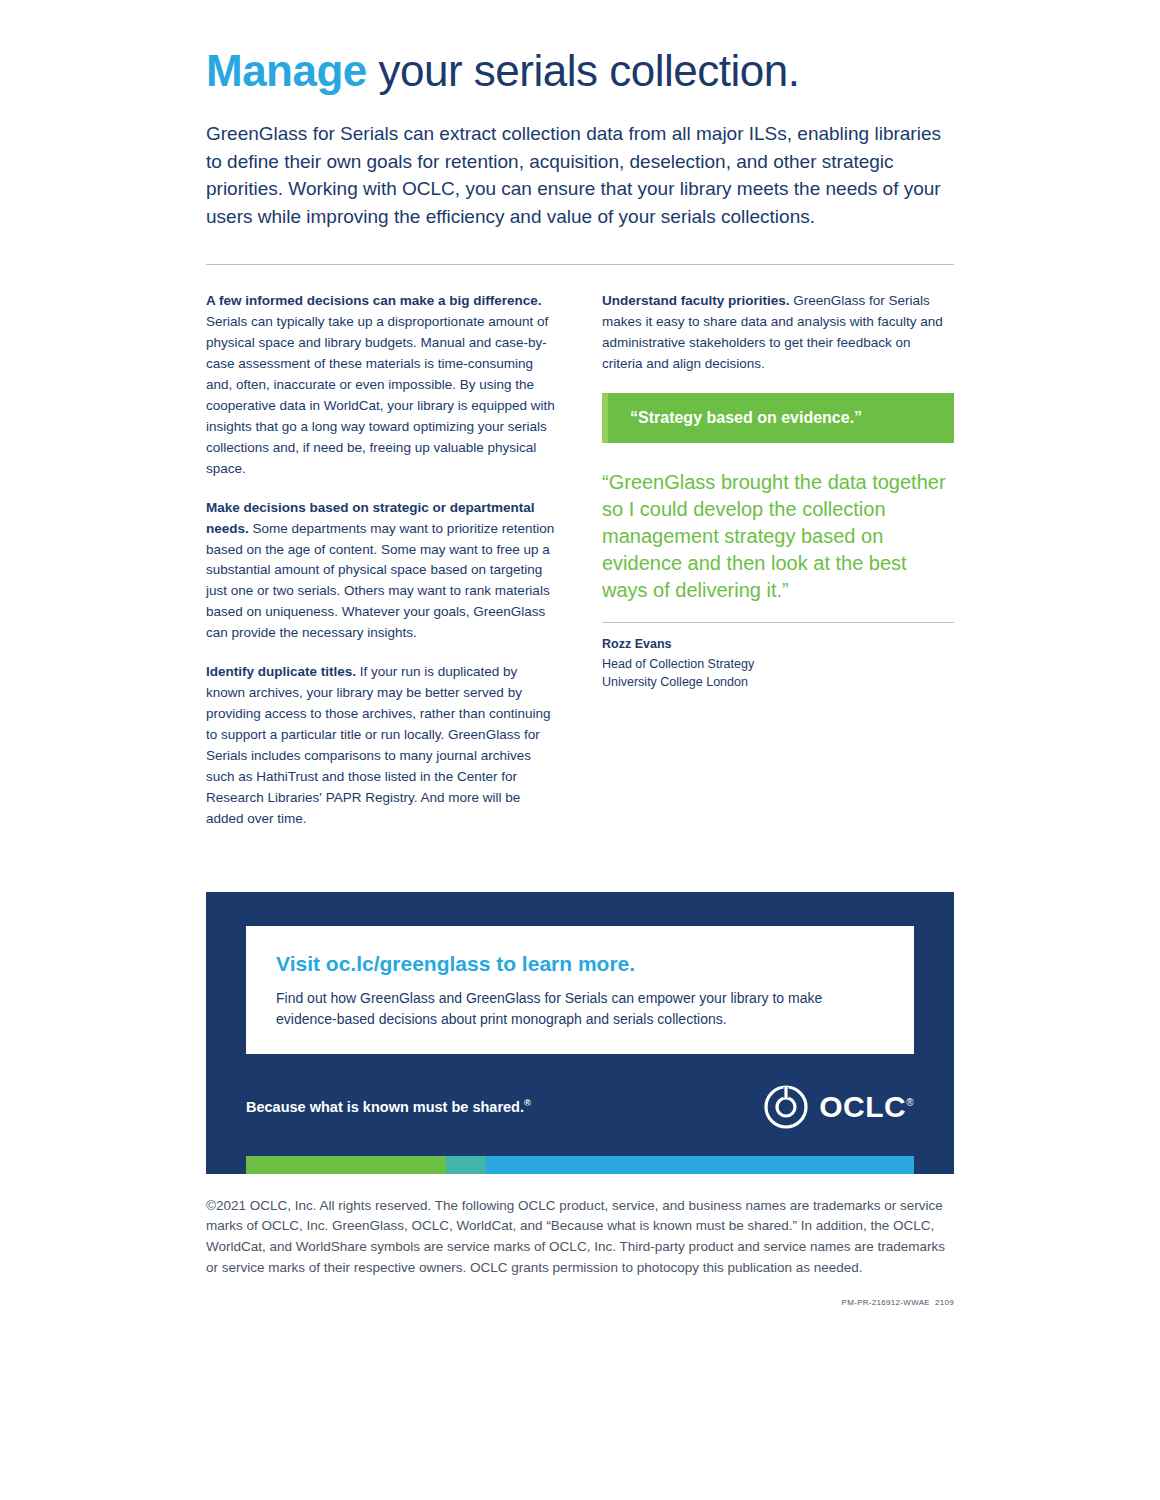Manage your serials collection.
GreenGlass for Serials can extract collection data from all major ILSs, enabling libraries to define their own goals for retention, acquisition, deselection, and other strategic priorities. Working with OCLC, you can ensure that your library meets the needs of your users while improving the efficiency and value of your serials collections.
A few informed decisions can make a big difference. Serials can typically take up a disproportionate amount of physical space and library budgets. Manual and case-by-case assessment of these materials is time-consuming and, often, inaccurate or even impossible. By using the cooperative data in WorldCat, your library is equipped with insights that go a long way toward optimizing your serials collections and, if need be, freeing up valuable physical space.
Make decisions based on strategic or departmental needs. Some departments may want to prioritize retention based on the age of content. Some may want to free up a substantial amount of physical space based on targeting just one or two serials. Others may want to rank materials based on uniqueness. Whatever your goals, GreenGlass can provide the necessary insights.
Identify duplicate titles. If your run is duplicated by known archives, your library may be better served by providing access to those archives, rather than continuing to support a particular title or run locally. GreenGlass for Serials includes comparisons to many journal archives such as HathiTrust and those listed in the Center for Research Libraries' PAPR Registry. And more will be added over time.
Understand faculty priorities. GreenGlass for Serials makes it easy to share data and analysis with faculty and administrative stakeholders to get their feedback on criteria and align decisions.
“Strategy based on evidence.”
“GreenGlass brought the data together so I could develop the collection management strategy based on evidence and then look at the best ways of delivering it.”
Rozz Evans Head of Collection Strategy
University College London
Visit oc.lc/greenglass to learn more.
Find out how GreenGlass and GreenGlass for Serials can empower your library to make evidence-based decisions about print monograph and serials collections.
Because what is known must be shared.®
OCLC®
©2021 OCLC, Inc. All rights reserved. The following OCLC product, service, and business names are trademarks or service marks of OCLC, Inc. GreenGlass, OCLC, WorldCat, and “Because what is known must be shared.” In addition, the OCLC, WorldCat, and WorldShare symbols are service marks of OCLC, Inc. Third-party product and service names are trademarks or service marks of their respective owners. OCLC grants permission to photocopy this publication as needed.
PM-PR-216912-WWAE 2109